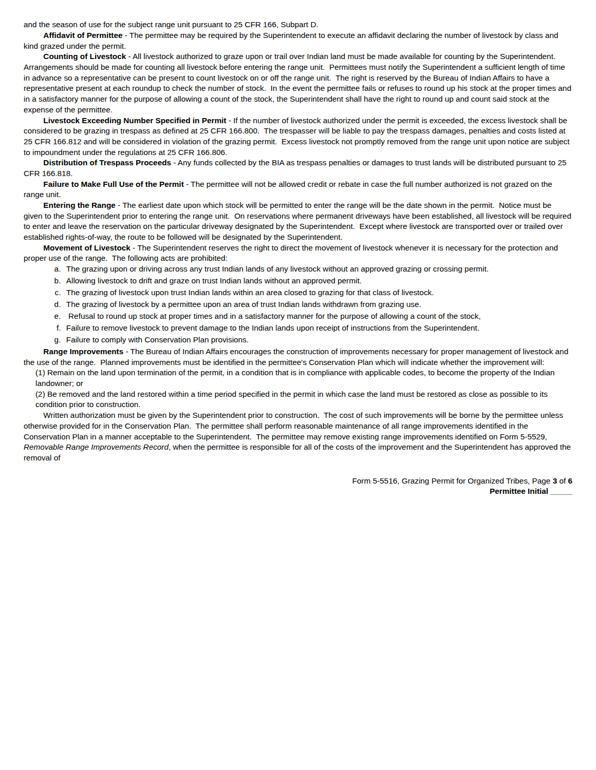and the season of use for the subject range unit pursuant to 25 CFR 166, Subpart D.
Affidavit of Permittee - The permittee may be required by the Superintendent to execute an affidavit declaring the number of livestock by class and kind grazed under the permit.
Counting of Livestock - All livestock authorized to graze upon or trail over Indian land must be made available for counting by the Superintendent. Arrangements should be made for counting all livestock before entering the range unit. Permittees must notify the Superintendent a sufficient length of time in advance so a representative can be present to count livestock on or off the range unit. The right is reserved by the Bureau of Indian Affairs to have a representative present at each roundup to check the number of stock. In the event the permittee fails or refuses to round up his stock at the proper times and in a satisfactory manner for the purpose of allowing a count of the stock, the Superintendent shall have the right to round up and count said stock at the expense of the permittee.
Livestock Exceeding Number Specified in Permit - If the number of livestock authorized under the permit is exceeded, the excess livestock shall be considered to be grazing in trespass as defined at 25 CFR 166.800. The trespasser will be liable to pay the trespass damages, penalties and costs listed at 25 CFR 166.812 and will be considered in violation of the grazing permit. Excess livestock not promptly removed from the range unit upon notice are subject to impoundment under the regulations at 25 CFR 166.806.
Distribution of Trespass Proceeds - Any funds collected by the BIA as trespass penalties or damages to trust lands will be distributed pursuant to 25 CFR 166.818.
Failure to Make Full Use of the Permit - The permittee will not be allowed credit or rebate in case the full number authorized is not grazed on the range unit.
Entering the Range - The earliest date upon which stock will be permitted to enter the range will be the date shown in the permit. Notice must be given to the Superintendent prior to entering the range unit. On reservations where permanent driveways have been established, all livestock will be required to enter and leave the reservation on the particular driveway designated by the Superintendent. Except where livestock are transported over or trailed over established rights-of-way, the route to be followed will be designated by the Superintendent.
Movement of Livestock - The Superintendent reserves the right to direct the movement of livestock whenever it is necessary for the protection and proper use of the range. The following acts are prohibited:
The grazing upon or driving across any trust Indian lands of any livestock without an approved grazing or crossing permit.
Allowing livestock to drift and graze on trust Indian lands without an approved permit.
The grazing of livestock upon trust Indian lands within an area closed to grazing for that class of livestock.
The grazing of livestock by a permittee upon an area of trust Indian lands withdrawn from grazing use.
Refusal to round up stock at proper times and in a satisfactory manner for the purpose of allowing a count of the stock,
Failure to remove livestock to prevent damage to the Indian lands upon receipt of instructions from the Superintendent.
Failure to comply with Conservation Plan provisions.
Range Improvements - The Bureau of Indian Affairs encourages the construction of improvements necessary for proper management of livestock and the use of the range. Planned improvements must be identified in the permittee's Conservation Plan which will indicate whether the improvement will:
(1) Remain on the land upon termination of the permit, in a condition that is in compliance with applicable codes, to become the property of the Indian landowner; or
(2) Be removed and the land restored within a time period specified in the permit in which case the land must be restored as close as possible to its condition prior to construction.
Written authorization must be given by the Superintendent prior to construction. The cost of such improvements will be borne by the permittee unless otherwise provided for in the Conservation Plan. The permittee shall perform reasonable maintenance of all range improvements identified in the Conservation Plan in a manner acceptable to the Superintendent. The permittee may remove existing range improvements identified on Form 5-5529, Removable Range Improvements Record, when the permittee is responsible for all of the costs of the improvement and the Superintendent has approved the removal of
Form 5-5516, Grazing Permit for Organized Tribes, Page 3 of 6 Permittee Initial _____